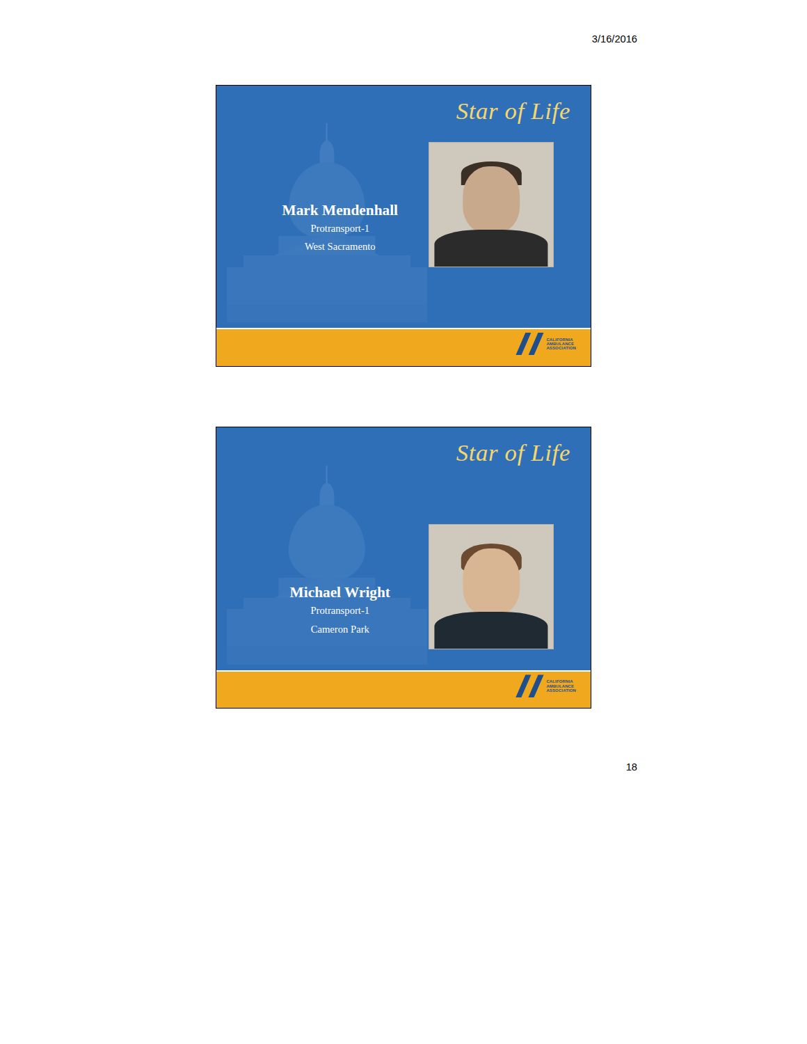3/16/2016
Star of Life
Mark Mendenhall
Protransport-1
West Sacramento
CALIFORNIA
AMBULANCE
ASSOCIATION
Star of Life
Michael Wright
Protransport-1
Cameron Park
CALIFORNIA
AMBULANCE
ASSOCIATION
18